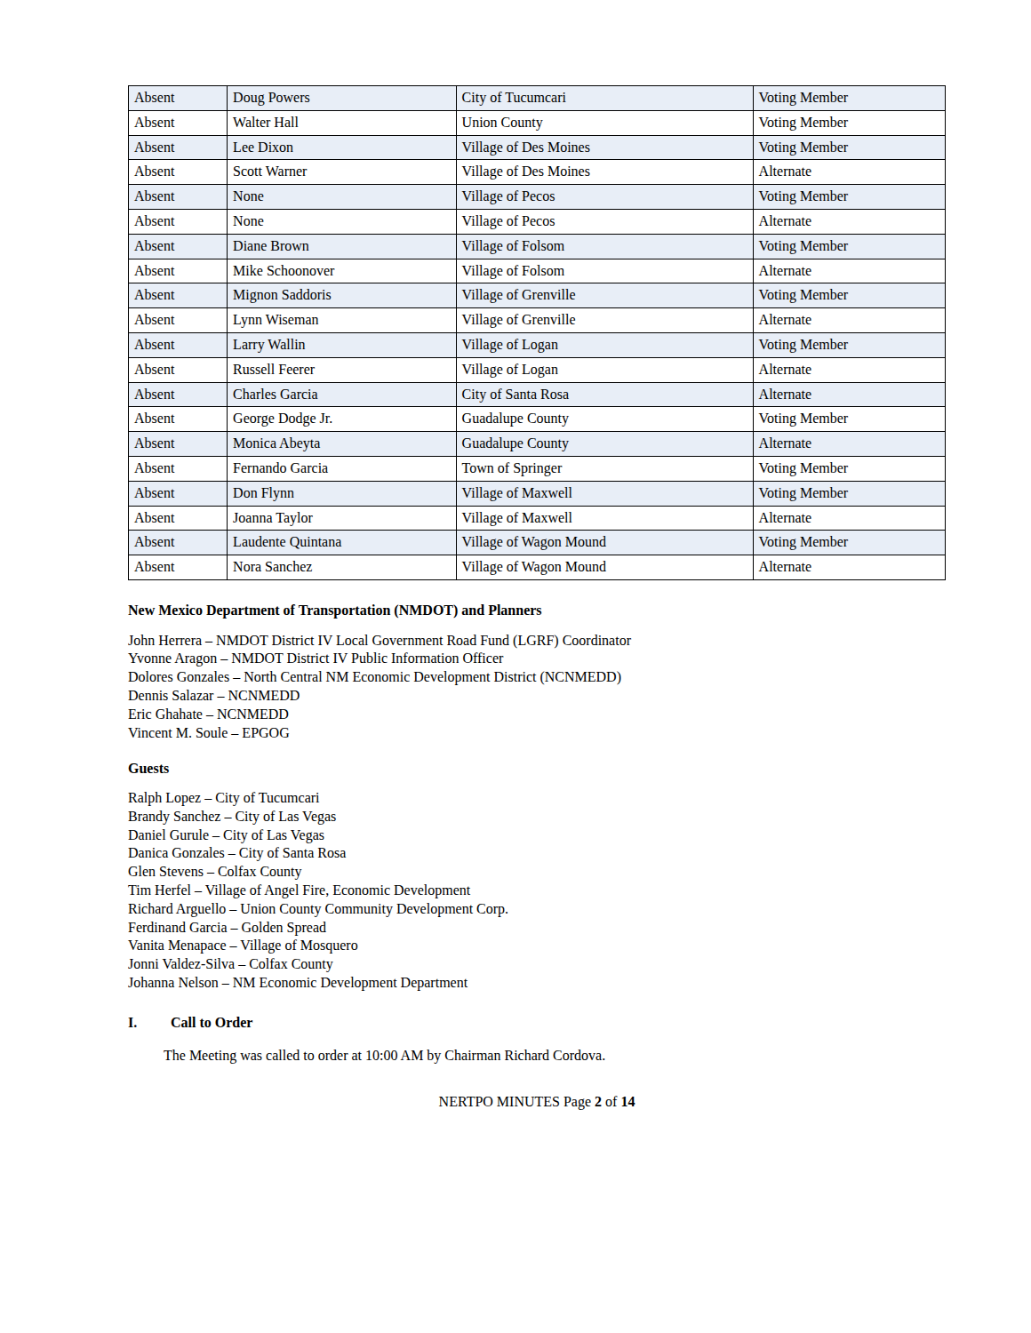| Absent | Doug Powers | City of Tucumcari | Voting Member |
| Absent | Walter Hall | Union County | Voting Member |
| Absent | Lee Dixon | Village of Des Moines | Voting Member |
| Absent | Scott Warner | Village of Des Moines | Alternate |
| Absent | None | Village of Pecos | Voting Member |
| Absent | None | Village of Pecos | Alternate |
| Absent | Diane Brown | Village of Folsom | Voting Member |
| Absent | Mike Schoonover | Village of Folsom | Alternate |
| Absent | Mignon Saddoris | Village of Grenville | Voting Member |
| Absent | Lynn Wiseman | Village of Grenville | Alternate |
| Absent | Larry Wallin | Village of Logan | Voting Member |
| Absent | Russell Feerer | Village of Logan | Alternate |
| Absent | Charles Garcia | City of Santa Rosa | Alternate |
| Absent | George Dodge Jr. | Guadalupe County | Voting Member |
| Absent | Monica Abeyta | Guadalupe County | Alternate |
| Absent | Fernando Garcia | Town of Springer | Voting Member |
| Absent | Don Flynn | Village of Maxwell | Voting Member |
| Absent | Joanna Taylor | Village of Maxwell | Alternate |
| Absent | Laudente Quintana | Village of Wagon Mound | Voting Member |
| Absent | Nora Sanchez | Village of Wagon Mound | Alternate |
New Mexico Department of Transportation (NMDOT) and Planners
John Herrera – NMDOT District IV Local Government Road Fund (LGRF) Coordinator
Yvonne Aragon – NMDOT District IV Public Information Officer
Dolores Gonzales – North Central NM Economic Development District (NCNMEDD)
Dennis Salazar – NCNMEDD
Eric Ghahate – NCNMEDD
Vincent M. Soule – EPGOG
Guests
Ralph Lopez – City of Tucumcari
Brandy Sanchez – City of Las Vegas
Daniel Gurule – City of Las Vegas
Danica Gonzales – City of Santa Rosa
Glen Stevens – Colfax County
Tim Herfel – Village of Angel Fire, Economic Development
Richard Arguello – Union County Community Development Corp.
Ferdinand Garcia – Golden Spread
Vanita Menapace – Village of Mosquero
Jonni Valdez-Silva – Colfax County
Johanna Nelson – NM Economic Development Department
I. Call to Order
The Meeting was called to order at 10:00 AM by Chairman Richard Cordova.
NERTPO MINUTES Page 2 of 14